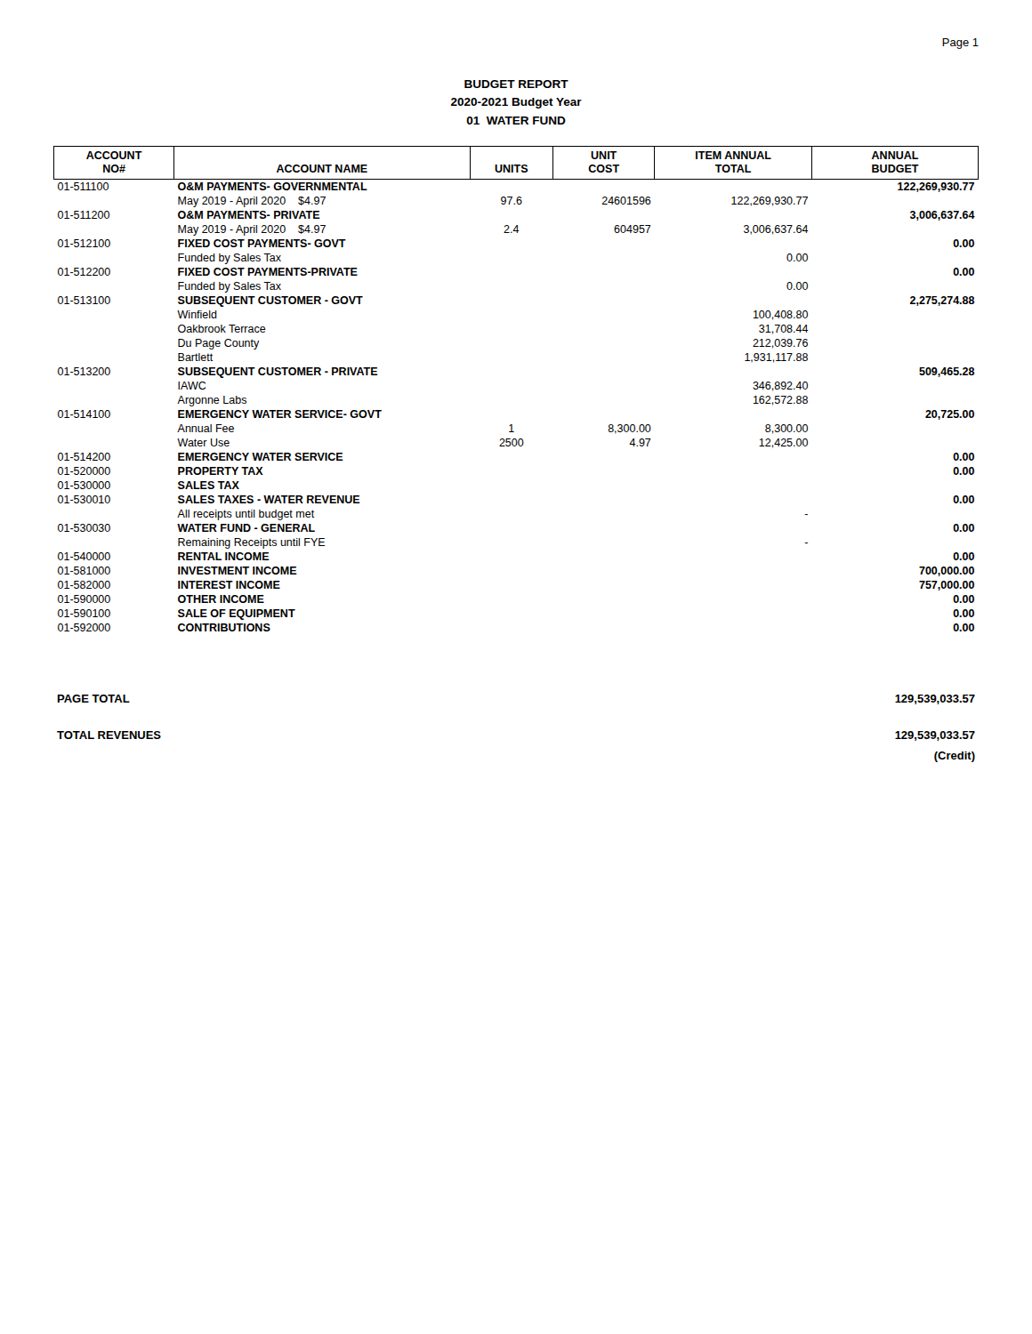Page 1
BUDGET REPORT
2020-2021 Budget Year
01 WATER FUND
| ACCOUNT NO# | ACCOUNT NAME | UNITS | UNIT COST | ITEM ANNUAL TOTAL | ANNUAL BUDGET |
| --- | --- | --- | --- | --- | --- |
| 01-511100 | O&M PAYMENTS- GOVERNMENTAL | | | | 122,269,930.77 |
| | May 2019 - April 2020 $4.97 | 97.6 | 24601596 | 122,269,930.77 | |
| 01-511200 | O&M PAYMENTS- PRIVATE | | | | 3,006,637.64 |
| | May 2019 - April 2020 $4.97 | 2.4 | 604957 | 3,006,637.64 | |
| 01-512100 | FIXED COST PAYMENTS- GOVT | | | | 0.00 |
| | Funded by Sales Tax | | | 0.00 | |
| 01-512200 | FIXED COST PAYMENTS-PRIVATE | | | | 0.00 |
| | Funded by Sales Tax | | | 0.00 | |
| 01-513100 | SUBSEQUENT CUSTOMER - GOVT | | | | 2,275,274.88 |
| | Winfield | | | 100,408.80 | |
| | Oakbrook Terrace | | | 31,708.44 | |
| | Du Page County | | | 212,039.76 | |
| | Bartlett | | | 1,931,117.88 | |
| 01-513200 | SUBSEQUENT CUSTOMER - PRIVATE | | | | 509,465.28 |
| | IAWC | | | 346,892.40 | |
| | Argonne Labs | | | 162,572.88 | |
| 01-514100 | EMERGENCY WATER SERVICE- GOVT | | | | 20,725.00 |
| | Annual Fee | 1 | 8,300.00 | 8,300.00 | |
| | Water Use | 2500 | 4.97 | 12,425.00 | |
| 01-514200 | EMERGENCY WATER SERVICE | | | | 0.00 |
| 01-520000 | PROPERTY TAX | | | | 0.00 |
| 01-530000 | SALES TAX | | | | |
| 01-530010 | SALES TAXES - WATER REVENUE | | | | 0.00 |
| | All receipts until budget met | | | - | |
| 01-530030 | WATER FUND - GENERAL | | | | 0.00 |
| | Remaining Receipts until FYE | | | - | |
| 01-540000 | RENTAL INCOME | | | | 0.00 |
| 01-581000 | INVESTMENT INCOME | | | | 700,000.00 |
| 01-582000 | INTEREST INCOME | | | | 757,000.00 |
| 01-590000 | OTHER INCOME | | | | 0.00 |
| 01-590100 | SALE OF EQUIPMENT | | | | 0.00 |
| 01-592000 | CONTRIBUTIONS | | | | 0.00 |
| PAGE TOTAL | 129,539,033.57 |
| TOTAL REVENUES | 129,539,033.57 |
| | (Credit) |